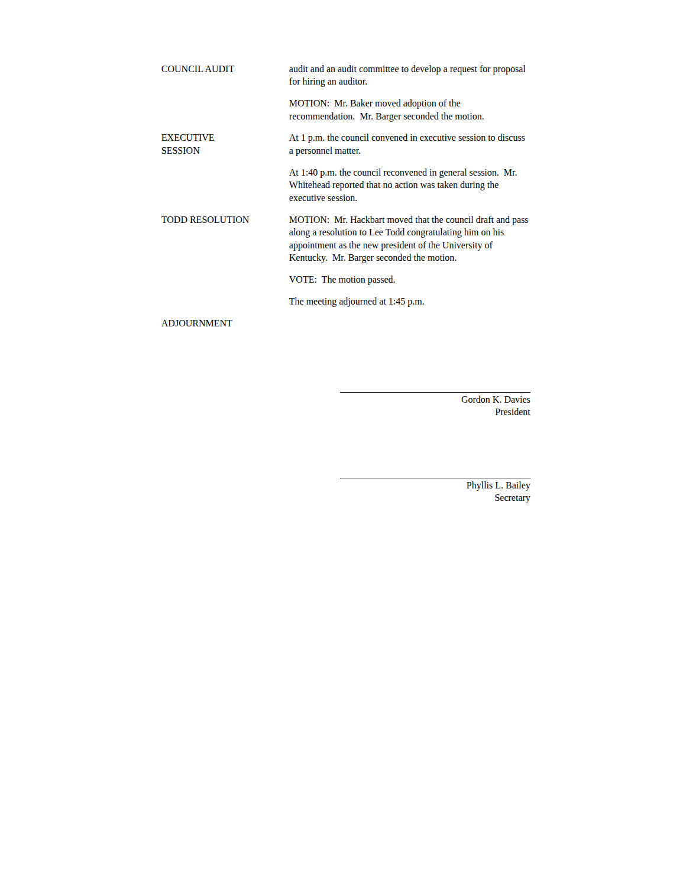| Council Audit | audit and an audit committee to develop a request for proposal for hiring an auditor. MOTION: Mr. Baker moved adoption of the recommendation. Mr. Barger seconded the motion. |
| Executive Session | At 1 p.m. the council convened in executive session to discuss a personnel matter. At 1:40 p.m. the council reconvened in general session. Mr. Whitehead reported that no action was taken during the executive session. |
| Todd Resolution | MOTION: Mr. Hackbart moved that the council draft and pass along a resolution to Lee Todd congratulating him on his appointment as the new president of the University of Kentucky. Mr. Barger seconded the motion. VOTE: The motion passed. The meeting adjourned at 1:45 p.m. |
| Adjournment | |
Gordon K. Davies
President
Phyllis L. Bailey
Secretary